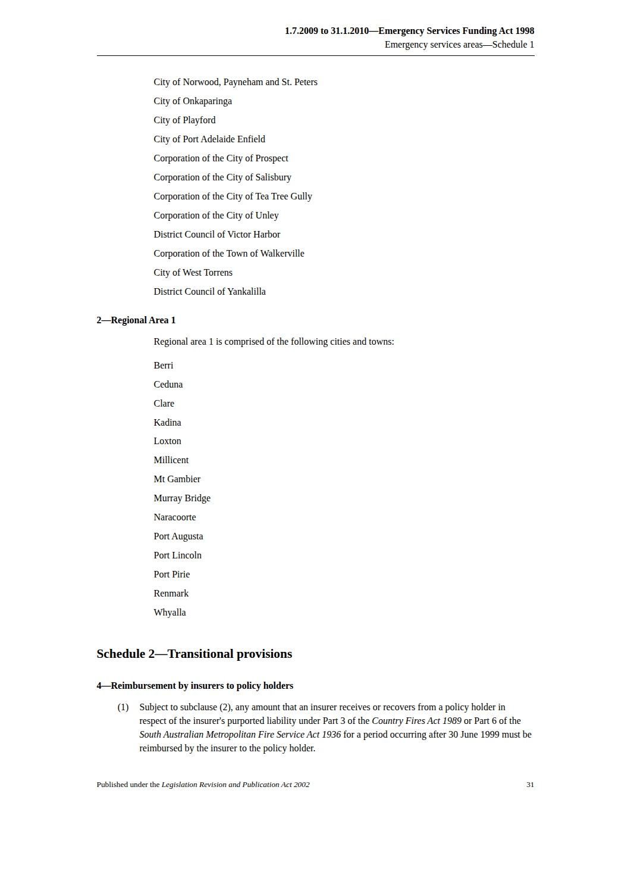1.7.2009 to 31.1.2010—Emergency Services Funding Act 1998 Emergency services areas—Schedule 1
City of Norwood, Payneham and St. Peters
City of Onkaparinga
City of Playford
City of Port Adelaide Enfield
Corporation of the City of Prospect
Corporation of the City of Salisbury
Corporation of the City of Tea Tree Gully
Corporation of the City of Unley
District Council of Victor Harbor
Corporation of the Town of Walkerville
City of West Torrens
District Council of Yankalilla
2—Regional Area 1
Regional area 1 is comprised of the following cities and towns:
Berri
Ceduna
Clare
Kadina
Loxton
Millicent
Mt Gambier
Murray Bridge
Naracoorte
Port Augusta
Port Lincoln
Port Pirie
Renmark
Whyalla
Schedule 2—Transitional provisions
4—Reimbursement by insurers to policy holders
(1) Subject to subclause (2), any amount that an insurer receives or recovers from a policy holder in respect of the insurer's purported liability under Part 3 of the Country Fires Act 1989 or Part 6 of the South Australian Metropolitan Fire Service Act 1936 for a period occurring after 30 June 1999 must be reimbursed by the insurer to the policy holder.
Published under the Legislation Revision and Publication Act 2002 31